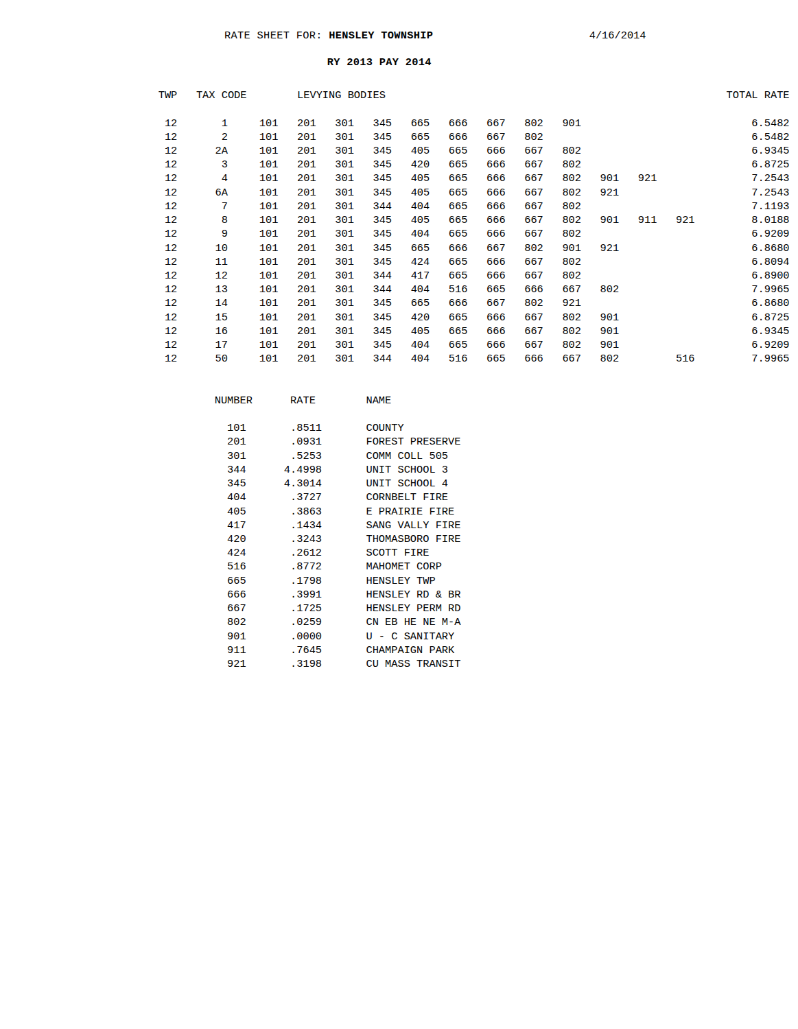RATE SHEET FOR: HENSLEY TOWNSHIP
4/16/2014
RY 2013 PAY 2014
 TWP   TAX CODE        LEVYING BODIES                                                      TOTAL RATE

  12       1     101   201   301   345   665   666   667   802   901                           6.5482
  12       2     101   201   301   345   665   666   667   802                                 6.5482
  12      2A     101   201   301   345   405   665   666   667   802                           6.9345
  12       3     101   201   301   345   420   665   666   667   802                           6.8725
  12       4     101   201   301   345   405   665   666   667   802   901   921               7.2543
  12      6A     101   201   301   345   405   665   666   667   802   921                     7.2543
  12       7     101   201   301   344   404   665   666   667   802                           7.1193
  12       8     101   201   301   345   405   665   666   667   802   901   911   921         8.0188
  12       9     101   201   301   345   404   665   666   667   802                           6.9209
  12      10     101   201   301   345   665   666   667   802   901   921                     6.8680
  12      11     101   201   301   345   424   665   666   667   802                           6.8094
  12      12     101   201   301   344   417   665   666   667   802                           6.8900
  12      13     101   201   301   344   404   516   665   666   667   802                     7.9965
  12      14     101   201   301   345   665   666   667   802   921                           6.8680
  12      15     101   201   301   345   420   665   666   667   802   901                     6.8725
  12      16     101   201   301   345   405   665   666   667   802   901                     6.9345
  12      17     101   201   301   345   404   665   666   667   802   901                     6.9209
  12      50     101   201   301   344   404   516   665   666   667   802         516         7.9965
NUMBER      RATE        NAME

  101       .8511       COUNTY
  201       .0931       FOREST PRESERVE
  301       .5253       COMM COLL 505
  344      4.4998       UNIT SCHOOL 3
  345      4.3014       UNIT SCHOOL 4
  404       .3727       CORNBELT FIRE
  405       .3863       E PRAIRIE FIRE
  417       .1434       SANG VALLY FIRE
  420       .3243       THOMASBORO FIRE
  424       .2612       SCOTT FIRE
  516       .8772       MAHOMET CORP
  665       .1798       HENSLEY TWP
  666       .3991       HENSLEY RD & BR
  667       .1725       HENSLEY PERM RD
  802       .0259       CN EB HE NE M-A
  901       .0000       U - C SANITARY
  911       .7645       CHAMPAIGN PARK
  921       .3198       CU MASS TRANSIT